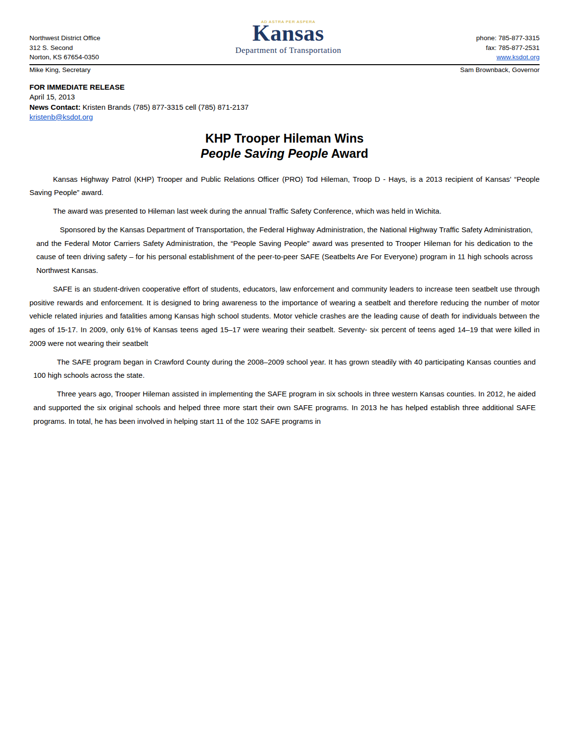Northwest District Office
312 S. Second
Norton, KS 67654-0350
AD ASTRA PER ASPERA
Kansas
Department of Transportation
phone: 785-877-3315
fax: 785-877-2531
www.ksdot.org
Mike King, Secretary
Sam Brownback, Governor
FOR IMMEDIATE RELEASE
April 15, 2013
News Contact: Kristen Brands (785) 877-3315 cell (785) 871-2137
kristenb@ksdot.org
KHP Trooper Hileman Wins
People Saving People Award
Kansas Highway Patrol (KHP) Trooper and Public Relations Officer (PRO) Tod Hileman, Troop D - Hays, is a 2013 recipient of Kansas’ “People Saving People” award.
The award was presented to Hileman last week during the annual Traffic Safety Conference, which was held in Wichita.
Sponsored by the Kansas Department of Transportation, the Federal Highway Administration, the National Highway Traffic Safety Administration, and the Federal Motor Carriers Safety Administration, the “People Saving People” award was presented to Trooper Hileman for his dedication to the cause of teen driving safety – for his personal establishment of the peer-to-peer SAFE (Seatbelts Are For Everyone) program in 11 high schools across Northwest Kansas.
SAFE is an student-driven cooperative effort of students, educators, law enforcement and community leaders to increase teen seatbelt use through positive rewards and enforcement. It is designed to bring awareness to the importance of wearing a seatbelt and therefore reducing the number of motor vehicle related injuries and fatalities among Kansas high school students. Motor vehicle crashes are the leading cause of death for individuals between the ages of 15-17. In 2009, only 61% of Kansas teens aged 15–17 were wearing their seatbelt. Seventy- six percent of teens aged 14–19 that were killed in 2009 were not wearing their seatbelt
The SAFE program began in Crawford County during the 2008–2009 school year. It has grown steadily with 40 participating Kansas counties and 100 high schools across the state.
Three years ago, Trooper Hileman assisted in implementing the SAFE program in six schools in three western Kansas counties. In 2012, he aided and supported the six original schools and helped three more start their own SAFE programs. In 2013 he has helped establish three additional SAFE programs. In total, he has been involved in helping start 11 of the 102 SAFE programs in